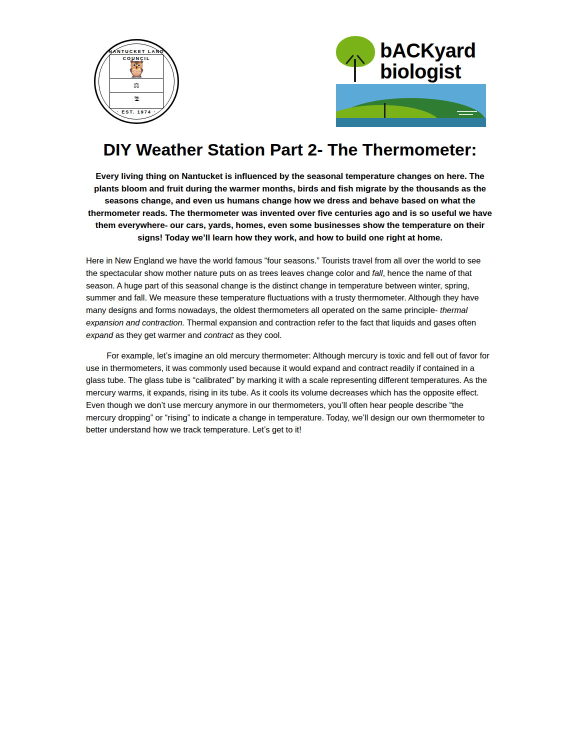Nantucket Land Council
🦉
⚖
🏝
· Est. 1974 ·
bACKyard
biologist
DIY Weather Station Part 2- The Thermometer:
Every living thing on Nantucket is influenced by the seasonal temperature changes on here. The plants bloom and fruit during the warmer months, birds and fish migrate by the thousands as the seasons change, and even us humans change how we dress and behave based on what the thermometer reads. The thermometer was invented over five centuries ago and is so useful we have them everywhere- our cars, yards, homes, even some businesses show the temperature on their signs! Today we’ll learn how they work, and how to build one right at home.
Here in New England we have the world famous “four seasons.” Tourists travel from all over the world to see the spectacular show mother nature puts on as trees leaves change color and fall, hence the name of that season. A huge part of this seasonal change is the distinct change in temperature between winter, spring, summer and fall. We measure these temperature fluctuations with a trusty thermometer. Although they have many designs and forms nowadays, the oldest thermometers all operated on the same principle- thermal expansion and contraction. Thermal expansion and contraction refer to the fact that liquids and gases often expand as they get warmer and contract as they cool.
For example, let’s imagine an old mercury thermometer: Although mercury is toxic and fell out of favor for use in thermometers, it was commonly used because it would expand and contract readily if contained in a glass tube. The glass tube is “calibrated” by marking it with a scale representing different temperatures. As the mercury warms, it expands, rising in its tube. As it cools its volume decreases which has the opposite effect. Even though we don’t use mercury anymore in our thermometers, you’ll often hear people describe “the mercury dropping” or “rising” to indicate a change in temperature. Today, we’ll design our own thermometer to better understand how we track temperature. Let’s get to it!